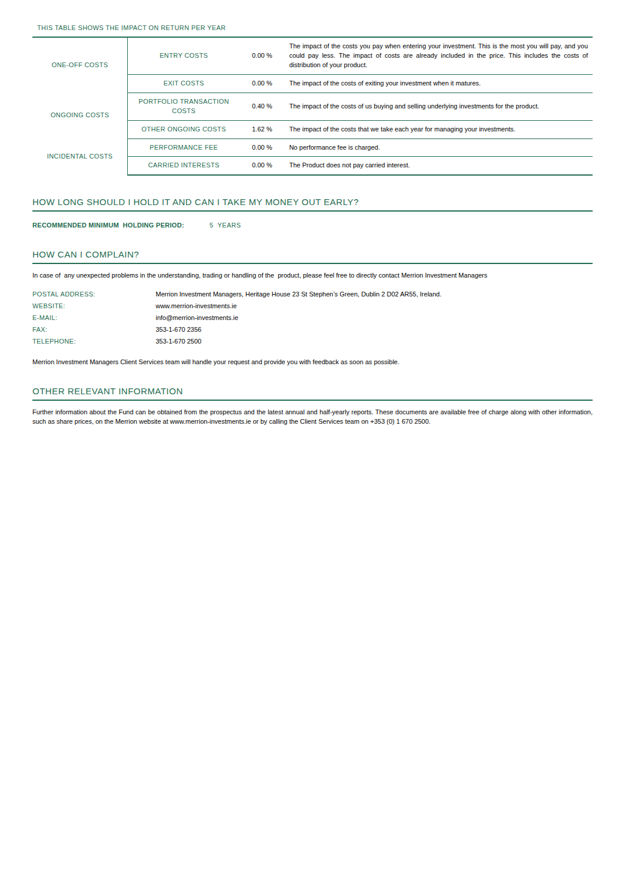THIS TABLE SHOWS THE IMPACT ON RETURN PER YEAR
| ONE-OFF COSTS | ENTRY COSTS | 0.00 % | The impact of the costs you pay when entering your investment. This is the most you will pay, and you could pay less. The impact of costs are already included in the price. This includes the costs of distribution of your product. |
| EXIT COSTS | 0.00 % | The impact of the costs of exiting your investment when it matures. |
| ONGOING COSTS | PORTFOLIO TRANSACTION COSTS | 0.40 % | The impact of the costs of us buying and selling underlying investments for the product. |
| OTHER ONGOING COSTS | 1.62 % | The impact of the costs that we take each year for managing your investments. |
| INCIDENTAL COSTS | PERFORMANCE FEE | 0.00 % | No performance fee is charged. |
| CARRIED INTERESTS | 0.00 % | The Product does not pay carried interest. |
HOW LONG SHOULD I HOLD IT AND CAN I TAKE MY MONEY OUT EARLY?
RECOMMENDED MINIMUM HOLDING PERIOD: 5 YEARS
HOW CAN I COMPLAIN?
In case of any unexpected problems in the understanding, trading or handling of the product, please feel free to directly contact Merrion Investment Managers
| POSTAL ADDRESS: | Merrion Investment Managers, Heritage House 23 St Stephen’s Green, Dublin 2 D02 AR55, Ireland. |
| WEBSITE: | www.merrion-investments.ie |
| E-MAIL: | info@merrion-investments.ie |
| FAX: | 353-1-670 2356 |
| TELEPHONE: | 353-1-670 2500 |
Merrion Investment Managers Client Services team will handle your request and provide you with feedback as soon as possible.
OTHER RELEVANT INFORMATION
Further information about the Fund can be obtained from the prospectus and the latest annual and half-yearly reports. These documents are available free of charge along with other information, such as share prices, on the Merrion website at www.merrion-investments.ie or by calling the Client Services team on +353 (0) 1 670 2500.